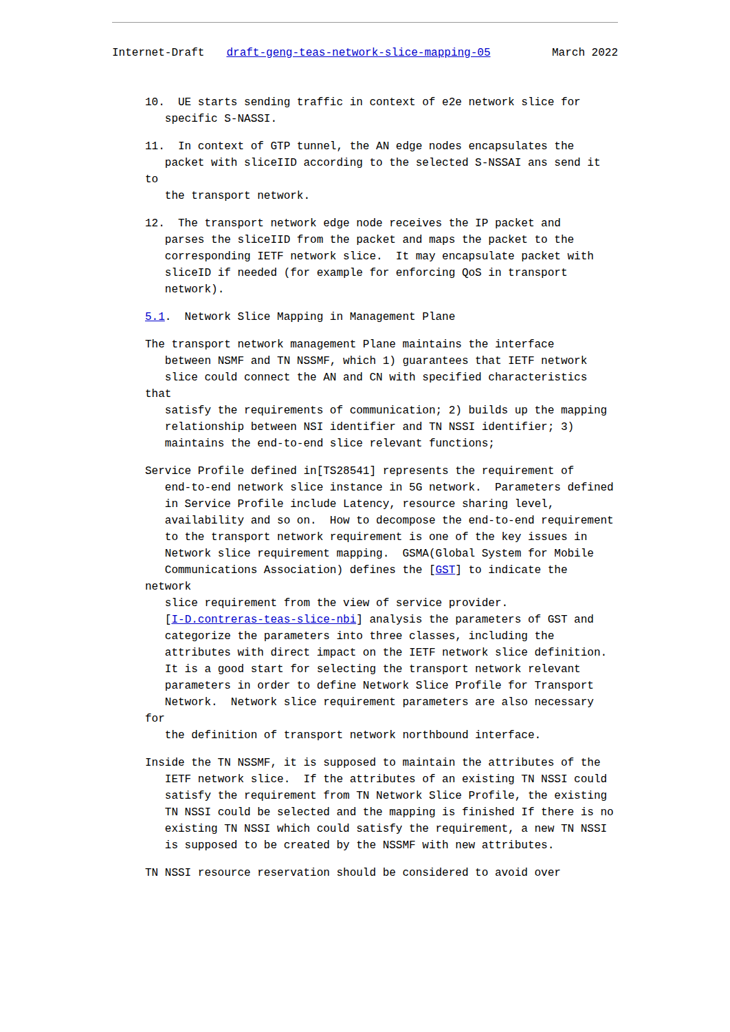Internet-Draft draft-geng-teas-network-slice-mapping-05 March 2022
10. UE starts sending traffic in context of e2e network slice for specific S-NASSI.
11. In context of GTP tunnel, the AN edge nodes encapsulates the packet with sliceIID according to the selected S-NSSAI ans send it to the transport network.
12. The transport network edge node receives the IP packet and parses the sliceIID from the packet and maps the packet to the corresponding IETF network slice. It may encapsulate packet with sliceID if needed (for example for enforcing QoS in transport network).
5.1. Network Slice Mapping in Management Plane
The transport network management Plane maintains the interface between NSMF and TN NSSMF, which 1) guarantees that IETF network slice could connect the AN and CN with specified characteristics that satisfy the requirements of communication; 2) builds up the mapping relationship between NSI identifier and TN NSSI identifier; 3) maintains the end-to-end slice relevant functions;
Service Profile defined in[TS28541] represents the requirement of end-to-end network slice instance in 5G network. Parameters defined in Service Profile include Latency, resource sharing level, availability and so on. How to decompose the end-to-end requirement to the transport network requirement is one of the key issues in Network slice requirement mapping. GSMA(Global System for Mobile Communications Association) defines the [GST] to indicate the network slice requirement from the view of service provider. [I-D.contreras-teas-slice-nbi] analysis the parameters of GST and categorize the parameters into three classes, including the attributes with direct impact on the IETF network slice definition. It is a good start for selecting the transport network relevant parameters in order to define Network Slice Profile for Transport Network. Network slice requirement parameters are also necessary for the definition of transport network northbound interface.
Inside the TN NSSMF, it is supposed to maintain the attributes of the IETF network slice. If the attributes of an existing TN NSSI could satisfy the requirement from TN Network Slice Profile, the existing TN NSSI could be selected and the mapping is finished If there is no existing TN NSSI which could satisfy the requirement, a new TN NSSI is supposed to be created by the NSSMF with new attributes.
TN NSSI resource reservation should be considered to avoid over